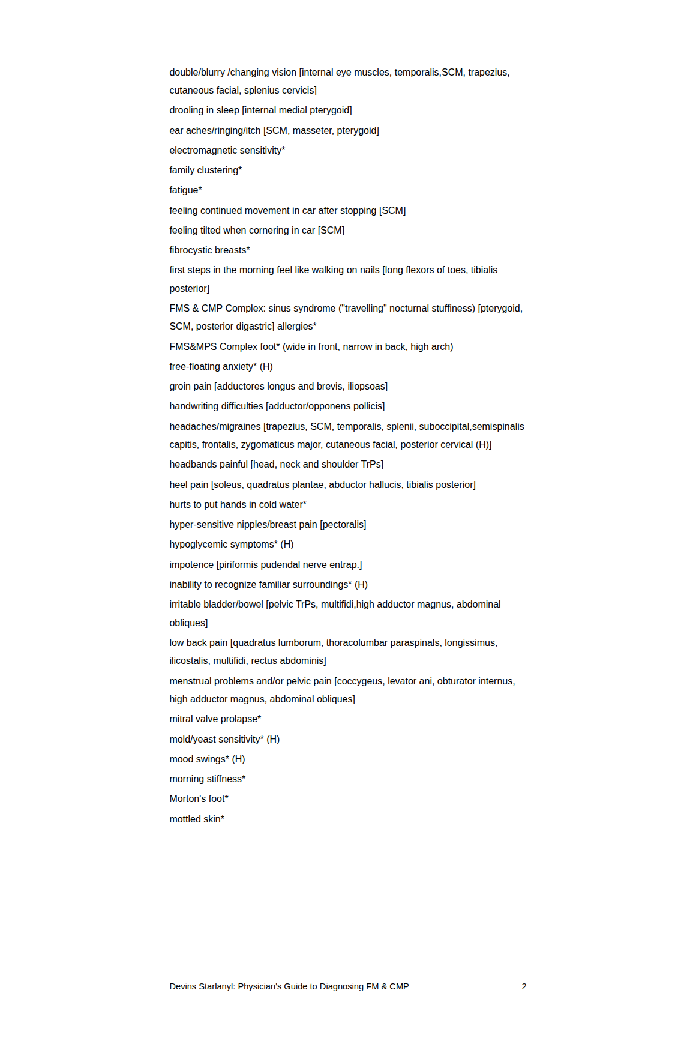double/blurry /changing vision [internal eye muscles, temporalis,SCM, trapezius, cutaneous facial, splenius cervicis]
drooling in sleep [internal medial pterygoid]
ear aches/ringing/itch [SCM, masseter, pterygoid]
electromagnetic sensitivity*
family clustering*
fatigue*
feeling continued movement in car after stopping [SCM]
feeling tilted when cornering in car [SCM]
fibrocystic breasts*
first steps in the morning feel like walking on nails [long flexors of toes, tibialis posterior]
FMS & CMP Complex: sinus syndrome ("travelling" nocturnal stuffiness) [pterygoid, SCM, posterior digastric] allergies*
FMS&MPS Complex foot* (wide in front, narrow in back, high arch)
free-floating anxiety* (H)
groin pain [adductores longus and brevis, iliopsoas]
handwriting difficulties [adductor/opponens pollicis]
headaches/migraines [trapezius, SCM, temporalis, splenii, suboccipital,semispinalis capitis, frontalis, zygomaticus major, cutaneous facial, posterior cervical (H)]
headbands painful [head, neck and shoulder TrPs]
heel pain [soleus, quadratus plantae, abductor hallucis, tibialis posterior]
hurts to put hands in cold water*
hyper-sensitive nipples/breast pain [pectoralis]
hypoglycemic symptoms* (H)
impotence [piriformis pudendal nerve entrap.]
inability to recognize familiar surroundings* (H)
irritable bladder/bowel [pelvic TrPs, multifidi,high adductor magnus, abdominal obliques]
low back pain [quadratus lumborum, thoracolumbar paraspinals, longissimus, ilicostalis, multifidi, rectus abdominis]
menstrual problems and/or pelvic pain [coccygeus, levator ani, obturator internus, high adductor magnus, abdominal obliques]
mitral valve prolapse*
mold/yeast sensitivity* (H)
mood swings* (H)
morning stiffness*
Morton's foot*
mottled skin*
Devins Starlanyl: Physician's Guide to Diagnosing FM & CMP 2